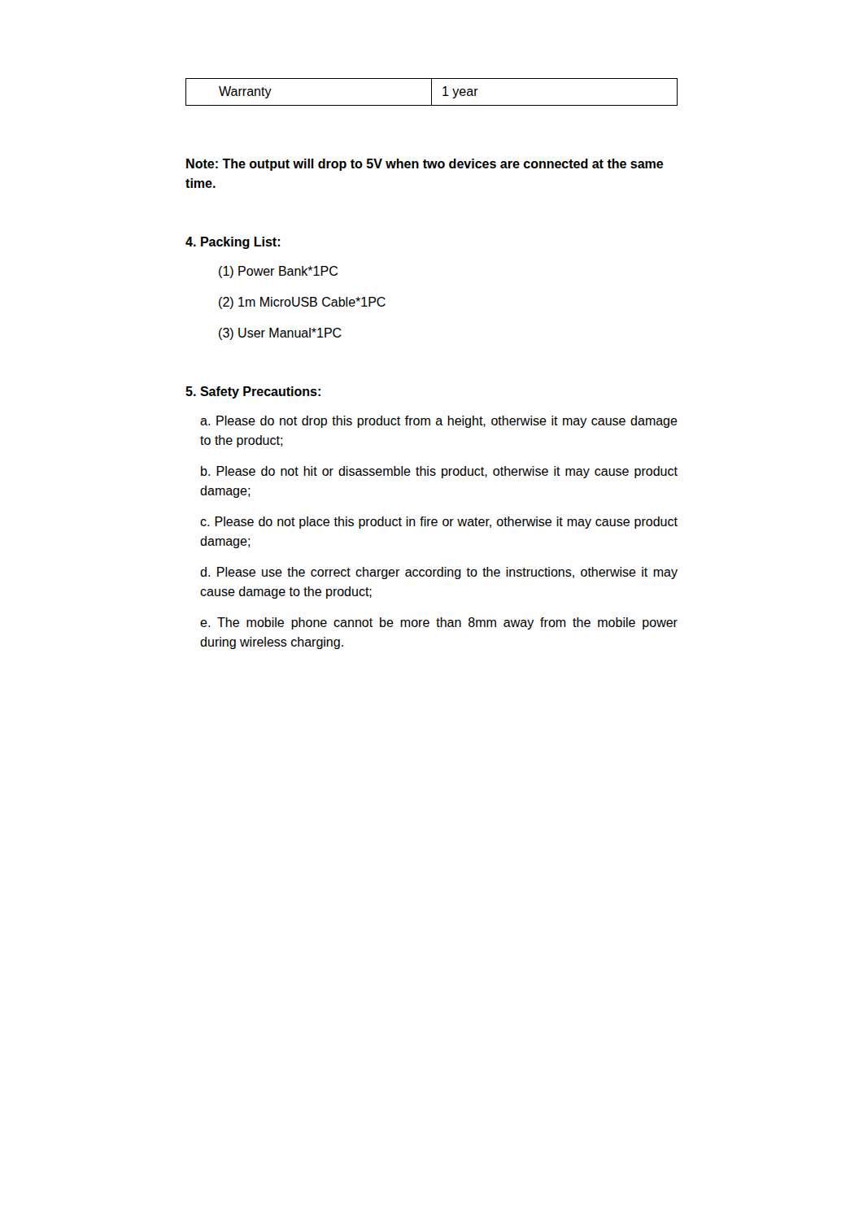| Warranty | 1 year |
Note: The output will drop to 5V when two devices are connected at the same time.
4. Packing List:
(1) Power Bank*1PC
(2) 1m MicroUSB Cable*1PC
(3) User Manual*1PC
5. Safety Precautions:
a. Please do not drop this product from a height, otherwise it may cause damage to the product;
b. Please do not hit or disassemble this product, otherwise it may cause product damage;
c. Please do not place this product in fire or water, otherwise it may cause product damage;
d. Please use the correct charger according to the instructions, otherwise it may cause damage to the product;
e. The mobile phone cannot be more than 8mm away from the mobile power during wireless charging.